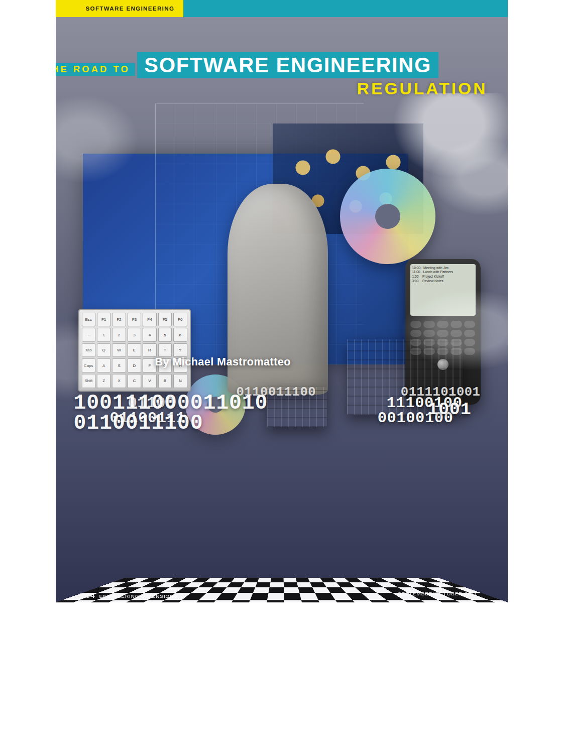Software Engineering
The Road to
Software Engineering
Regulation
Esc F1 F2 F3 F4 F5 F6 ~123456 Tab QWERTY Caps ASDFGH Shift ZXCVBN
10:00 Meeting with Jim
11:00 Lunch with Partners
1:00 Project Kickoff
3:00 Review Notes
01100
01100111
11100100
00100100
0110011100
0111101001
1001
100111000011010
0110011100
By Michael Mastromatteo
34 Engineering Dimensions
September/October 2011